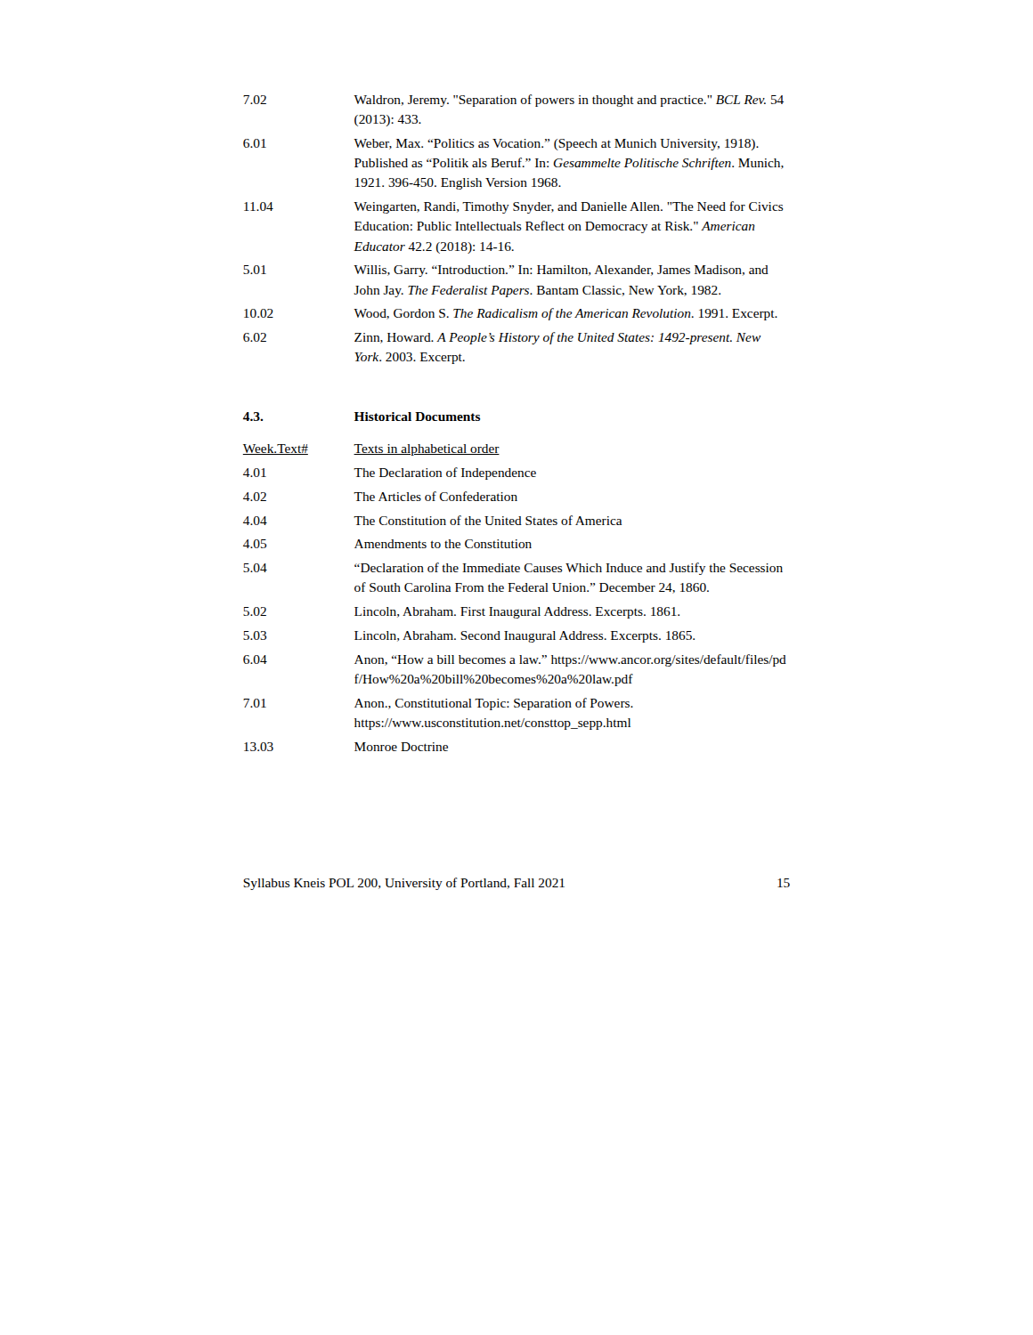| 7.02 | Waldron, Jeremy. "Separation of powers in thought and practice." BCL Rev. 54 (2013): 433. |
| 6.01 | Weber, Max. “Politics as Vocation.” (Speech at Munich University, 1918). Published as “Politik als Beruf.” In: Gesammelte Politische Schriften . Munich, 1921. 396-450. English Version 1968. |
| 11.04 | Weingarten, Randi, Timothy Snyder, and Danielle Allen. "The Need for Civics Education: Public Intellectuals Reflect on Democracy at Risk." American Educator 42.2 (2018): 14-16. |
| 5.01 | Willis, Garry. “Introduction.” In: Hamilton, Alexander, James Madison, and John Jay. The Federalist Papers . Bantam Classic, New York, 1982. |
| 10.02 | Wood, Gordon S. The Radicalism of the American Revolution . 1991. Excerpt. |
| 6.02 | Zinn, Howard. A People’s History of the United States: 1492-present. New York . 2003. Excerpt. |
4.3.
Historical Documents
| Week.Text# | Texts in alphabetical order |
| 4.01 | The Declaration of Independence |
| 4.02 | The Articles of Confederation |
| 4.04 | The Constitution of the United States of America |
| 4.05 | Amendments to the Constitution |
| 5.04 | “Declaration of the Immediate Causes Which Induce and Justify the Secession of South Carolina From the Federal Union.” December 24, 1860. |
| 5.02 | Lincoln, Abraham. First Inaugural Address. Excerpts. 1861. |
| 5.03 | Lincoln, Abraham. Second Inaugural Address. Excerpts. 1865. |
| 6.04 | Anon, “How a bill becomes a law.” https://www.ancor.org/sites/default/files/pdf/How%20a%20bill%20becomes%20a%20law.pdf |
| 7.01 | Anon., Constitutional Topic: Separation of Powers. https://www.usconstitution.net/consttop_sepp.html |
| 13.03 | Monroe Doctrine |
Syllabus Kneis POL 200, University of Portland, Fall 2021
15